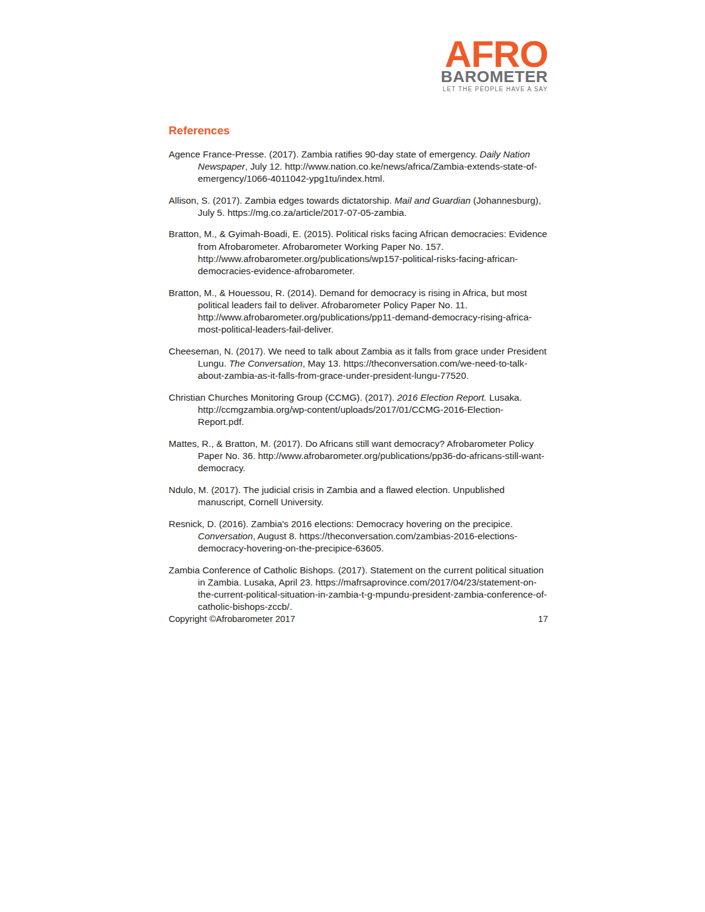AFRO BAROMETER LET THE PEOPLE HAVE A SAY
References
Agence France-Presse. (2017). Zambia ratifies 90-day state of emergency. Daily Nation Newspaper, July 12. http://www.nation.co.ke/news/africa/Zambia-extends-state-of-emergency/1066-4011042-ypg1tu/index.html.
Allison, S. (2017). Zambia edges towards dictatorship. Mail and Guardian (Johannesburg), July 5. https://mg.co.za/article/2017-07-05-zambia.
Bratton, M., & Gyimah-Boadi, E. (2015). Political risks facing African democracies: Evidence from Afrobarometer. Afrobarometer Working Paper No. 157. http://www.afrobarometer.org/publications/wp157-political-risks-facing-african-democracies-evidence-afrobarometer.
Bratton, M., & Houessou, R. (2014). Demand for democracy is rising in Africa, but most political leaders fail to deliver. Afrobarometer Policy Paper No. 11. http://www.afrobarometer.org/publications/pp11-demand-democracy-rising-africa-most-political-leaders-fail-deliver.
Cheeseman, N. (2017). We need to talk about Zambia as it falls from grace under President Lungu. The Conversation, May 13. https://theconversation.com/we-need-to-talk-about-zambia-as-it-falls-from-grace-under-president-lungu-77520.
Christian Churches Monitoring Group (CCMG). (2017). 2016 Election Report. Lusaka. http://ccmgzambia.org/wp-content/uploads/2017/01/CCMG-2016-Election-Report.pdf.
Mattes, R., & Bratton, M. (2017). Do Africans still want democracy? Afrobarometer Policy Paper No. 36. http://www.afrobarometer.org/publications/pp36-do-africans-still-want-democracy.
Ndulo, M. (2017). The judicial crisis in Zambia and a flawed election. Unpublished manuscript, Cornell University.
Resnick, D. (2016). Zambia's 2016 elections: Democracy hovering on the precipice. Conversation, August 8. https://theconversation.com/zambias-2016-elections-democracy-hovering-on-the-precipice-63605.
Zambia Conference of Catholic Bishops. (2017). Statement on the current political situation in Zambia. Lusaka, April 23. https://mafrsaprovince.com/2017/04/23/statement-on-the-current-political-situation-in-zambia-t-g-mpundu-president-zambia-conference-of-catholic-bishops-zccb/.
Copyright ©Afrobarometer 2017 17